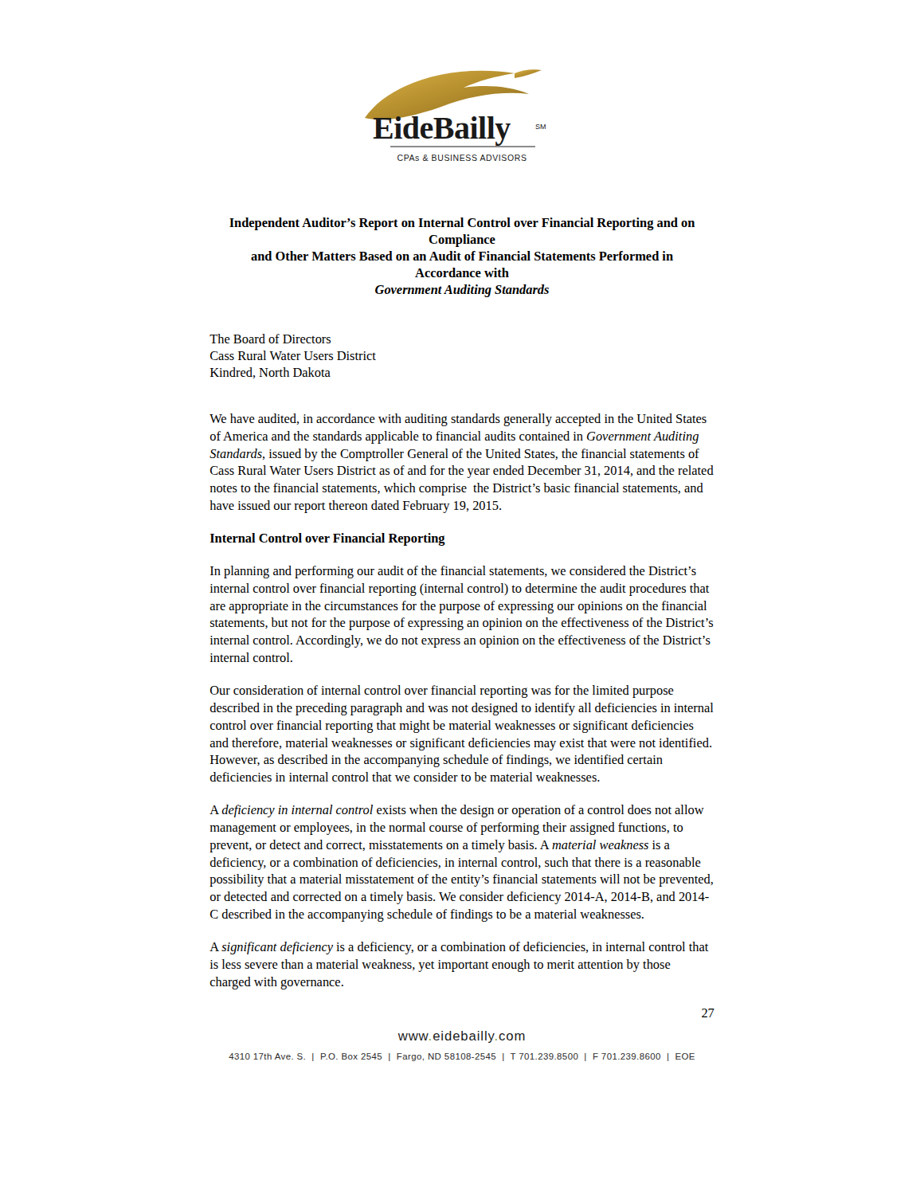EideBailly SM CPAs & BUSINESS ADVISORS
Independent Auditor’s Report on Internal Control over Financial Reporting and on Compliance
and Other Matters Based on an Audit of Financial Statements Performed in Accordance with
Government Auditing Standards
The Board of Directors
Cass Rural Water Users District
Kindred, North Dakota
We have audited, in accordance with auditing standards generally accepted in the United States of America and the standards applicable to financial audits contained in Government Auditing Standards, issued by the Comptroller General of the United States, the financial statements of Cass Rural Water Users District as of and for the year ended December 31, 2014, and the related notes to the financial statements, which comprise the District’s basic financial statements, and have issued our report thereon dated February 19, 2015.
Internal Control over Financial Reporting
In planning and performing our audit of the financial statements, we considered the District’s internal control over financial reporting (internal control) to determine the audit procedures that are appropriate in the circumstances for the purpose of expressing our opinions on the financial statements, but not for the purpose of expressing an opinion on the effectiveness of the District’s internal control. Accordingly, we do not express an opinion on the effectiveness of the District’s internal control.
Our consideration of internal control over financial reporting was for the limited purpose described in the preceding paragraph and was not designed to identify all deficiencies in internal control over financial reporting that might be material weaknesses or significant deficiencies and therefore, material weaknesses or significant deficiencies may exist that were not identified. However, as described in the accompanying schedule of findings, we identified certain deficiencies in internal control that we consider to be material weaknesses.
A deficiency in internal control exists when the design or operation of a control does not allow management or employees, in the normal course of performing their assigned functions, to prevent, or detect and correct, misstatements on a timely basis. A material weakness is a deficiency, or a combination of deficiencies, in internal control, such that there is a reasonable possibility that a material misstatement of the entity’s financial statements will not be prevented, or detected and corrected on a timely basis. We consider deficiency 2014-A, 2014-B, and 2014-C described in the accompanying schedule of findings to be a material weaknesses.
A significant deficiency is a deficiency, or a combination of deficiencies, in internal control that is less severe than a material weakness, yet important enough to merit attention by those charged with governance.
www. eidebailly. com
4310 17th Ave. S. | P.O. Box 2545 | Fargo, ND 58108-2545 | T 701.239.8500 | F 701.239.8600 | EOE
27